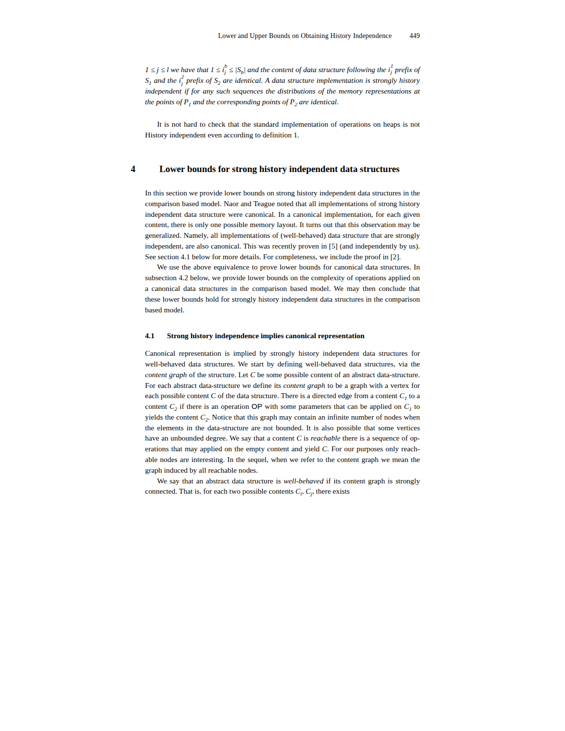Lower and Upper Bounds on Obtaining History Independence 449
1 ≤ j ≤ l we have that 1 ≤ ibj ≤ |Sb| and the content of data structure following the i1 j prefix of S1 and the i2 j prefix of S2 are identical. A data structure implementation is strongly history independent if for any such sequences the distributions of the memory representations at the points of P1 and the corresponding points of P2 are identical.
It is not hard to check that the standard implementation of operations on heaps is not History independent even according to definition 1.
4 Lower bounds for strong history independent data structures
In this section we provide lower bounds on strong history independent data structures in the comparison based model. Naor and Teague noted that all implementations of strong history independent data structure were canonical. In a canonical implementation, for each given content, there is only one possible memory layout. It turns out that this observation may be generalized. Namely, all implementations of (well-behaved) data structure that are strongly independent, are also canonical. This was recently proven in [5] (and independently by us). See section 4.1 below for more details. For completeness, we include the proof in [2].
We use the above equivalence to prove lower bounds for canonical data structures. In subsection 4.2 below, we provide lower bounds on the complexity of operations applied on a canonical data structures in the comparison based model. We may then conclude that these lower bounds hold for strongly history independent data structures in the comparison based model.
4.1 Strong history independence implies canonical representation
Canonical representation is implied by strongly history independent data structures for well-behaved data structures. We start by defining well-behaved data structures, via the content graph of the structure. Let C be some possible content of an abstract data-structure. For each abstract data-structure we define its content graph to be a graph with a vertex for each possible content C of the data structure. There is a directed edge from a content C1 to a content C2 if there is an operation OP with some parameters that can be applied on C1 to yields the content C2. Notice that this graph may contain an infinite number of nodes when the elements in the data-structure are not bounded. It is also possible that some vertices have an unbounded degree. We say that a content C is reachable there is a sequence of operations that may applied on the empty content and yield C. For our purposes only reachable nodes are interesting. In the sequel, when we refer to the content graph we mean the graph induced by all reachable nodes.
We say that an abstract data structure is well-behaved if its content graph is strongly connected. That is, for each two possible contents Ci, Cj, there exists